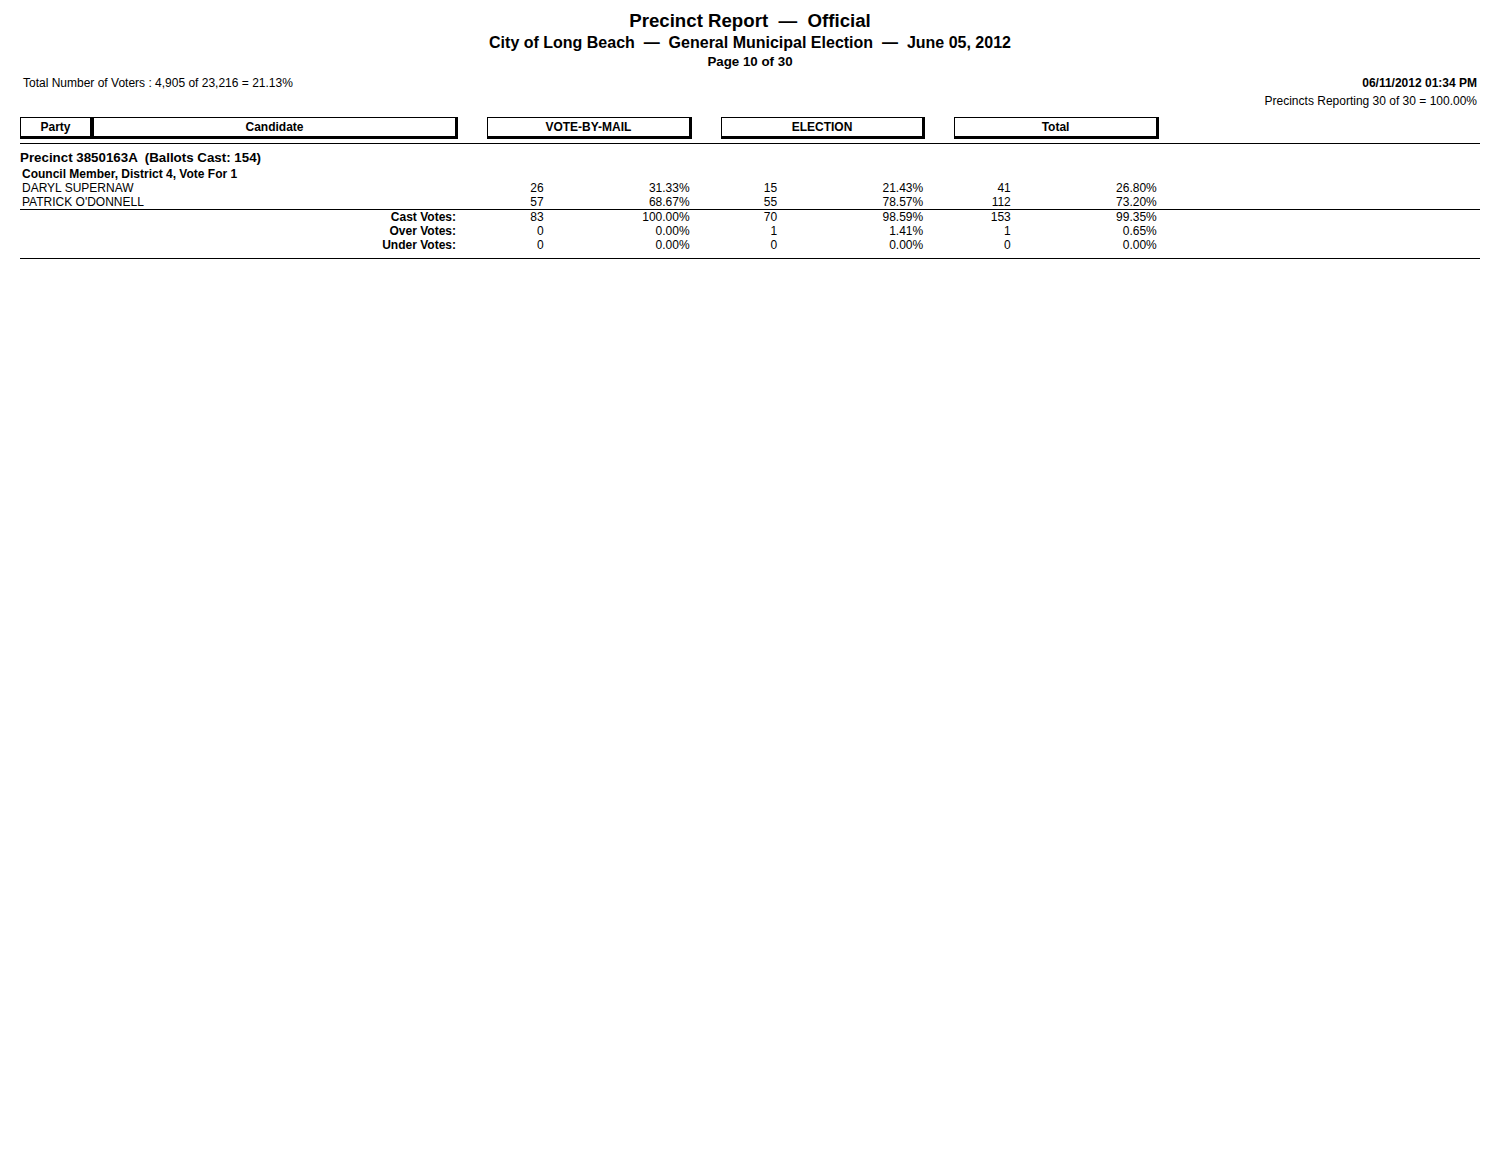Precinct Report — Official
City of Long Beach — General Municipal Election — June 05, 2012
Page 10 of 30
| Total Number of Voters : 4,905 of 23,216 = 21.13% | 06/11/2012 01:34 PM |
| | Precincts Reporting 30 of 30 = 100.00% |
| Party | Candidate | | VOTE-BY-MAIL | | ELECTION | | Total | |
Precinct 3850163A (Ballots Cast: 154)
| Council Member, District 4, Vote For 1 |
| DARYL SUPERNAW | 26 | 31.33% | 15 | 21.43% | 41 | 26.80% | |
| PATRICK O'DONNELL | 57 | 68.67% | 55 | 78.57% | 112 | 73.20% | |
| Cast Votes: | 83 | 100.00% | 70 | 98.59% | 153 | 99.35% | |
| Over Votes: | 0 | 0.00% | 1 | 1.41% | 1 | 0.65% | |
| Under Votes: | 0 | 0.00% | 0 | 0.00% | 0 | 0.00% | |